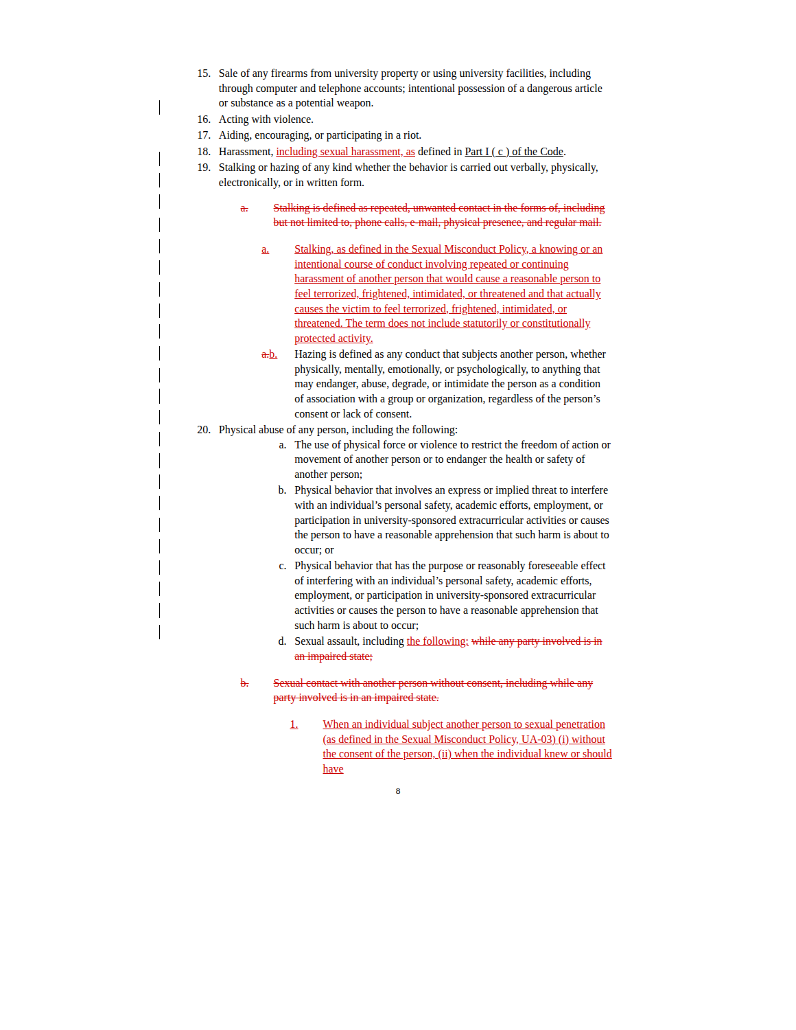Sale of any firearms from university property or using university facilities, including through computer and telephone accounts; intentional possession of a dangerous article or substance as a potential weapon.
Acting with violence.
Aiding, encouraging, or participating in a riot.
Harassment, including sexual harassment, as defined in Part I ( c ) of the Code.
Stalking or hazing of any kind whether the behavior is carried out verbally, physically, electronically, or in written form.
a. Stalking is defined as repeated, unwanted contact in the forms of, including but not limited to, phone calls, e-mail, physical presence, and regular mail.
a. Stalking, as defined in the Sexual Misconduct Policy, a knowing or an intentional course of conduct involving repeated or continuing harassment of another person that would cause a reasonable person to feel terrorized, frightened, intimidated, or threatened and that actually causes the victim to feel terrorized, frightened, intimidated, or threatened. The term does not include statutorily or constitutionally protected activity.
a. b. Hazing is defined as any conduct that subjects another person, whether physically, mentally, emotionally, or psychologically, to anything that may endanger, abuse, degrade, or intimidate the person as a condition of association with a group or organization, regardless of the person’s consent or lack of consent.
Physical abuse of any person, including the following:
The use of physical force or violence to restrict the freedom of action or movement of another person or to endanger the health or safety of another person;
Physical behavior that involves an express or implied threat to interfere with an individual’s personal safety, academic efforts, employment, or participation in university-sponsored extracurricular activities or causes the person to have a reasonable apprehension that such harm is about to occur; or
Physical behavior that has the purpose or reasonably foreseeable effect of interfering with an individual’s personal safety, academic efforts, employment, or participation in university-sponsored extracurricular activities or causes the person to have a reasonable apprehension that such harm is about to occur;
Sexual assault, including the following: while any party involved is in an impaired state;
b. Sexual contact with another person without consent, including while any party involved is in an impaired state.
1. When an individual subject another person to sexual penetration (as defined in the Sexual Misconduct Policy, UA-03) (i) without the consent of the person, (ii) when the individual knew or should have
8